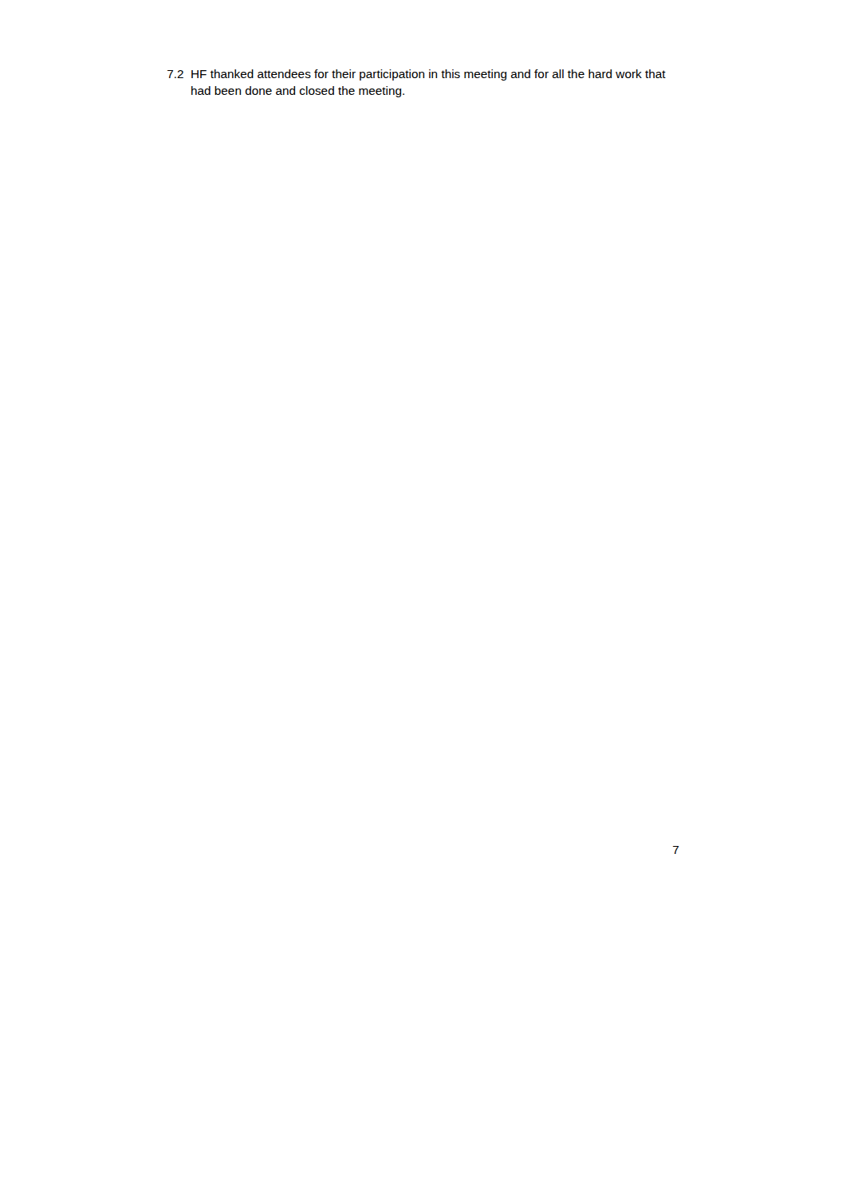7.2 HF thanked attendees for their participation in this meeting and for all the hard work that had been done and closed the meeting.
7